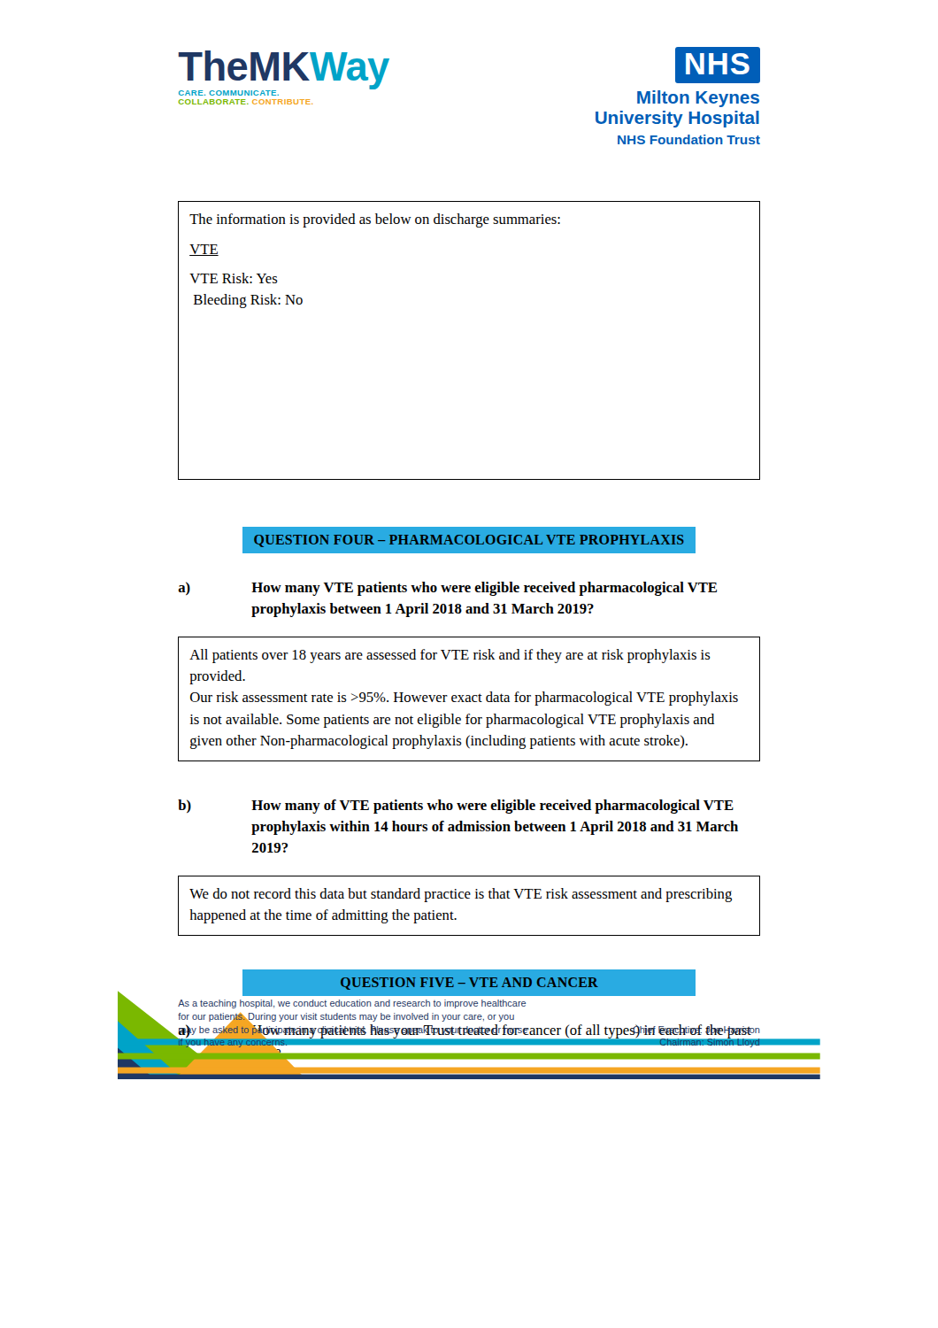The MK Way
CARE. COMMUNICATE.
COLLABORATE. CONTRIBUTE.
NHS
Milton Keynes
University Hospital
NHS Foundation Trust
The information is provided as below on discharge summaries:
VTE
VTE Risk: Yes
Bleeding Risk: No
QUESTION FOUR – PHARMACOLOGICAL VTE PROPHYLAXIS
a)
How many VTE patients who were eligible received pharmacological VTE prophylaxis between 1 April 2018 and 31 March 2019?
All patients over 18 years are assessed for VTE risk and if they are at risk prophylaxis is provided.
Our risk assessment rate is >95%. However exact data for pharmacological VTE prophylaxis is not available. Some patients are not eligible for pharmacological VTE prophylaxis and given other Non-pharmacological prophylaxis (including patients with acute stroke).
b)
How many of VTE patients who were eligible received pharmacological VTE prophylaxis within 14 hours of admission between 1 April 2018 and 31 March 2019?
We do not record this data but standard practice is that VTE risk assessment and prescribing happened at the time of admitting the patient.
QUESTION FIVE – VTE AND CANCER
a)
How many patients has your Trust treated for cancer (of all types) in each of the past three
As a teaching hospital, we conduct education and research to improve healthcare for our patients. During your visit students may be involved in your care, or you may be asked to participate in a clinical trial. Please speak to your doctor or nurse if you have any concerns.
Chief Executive: Joe Harrison
Chairman: Simon Lloyd